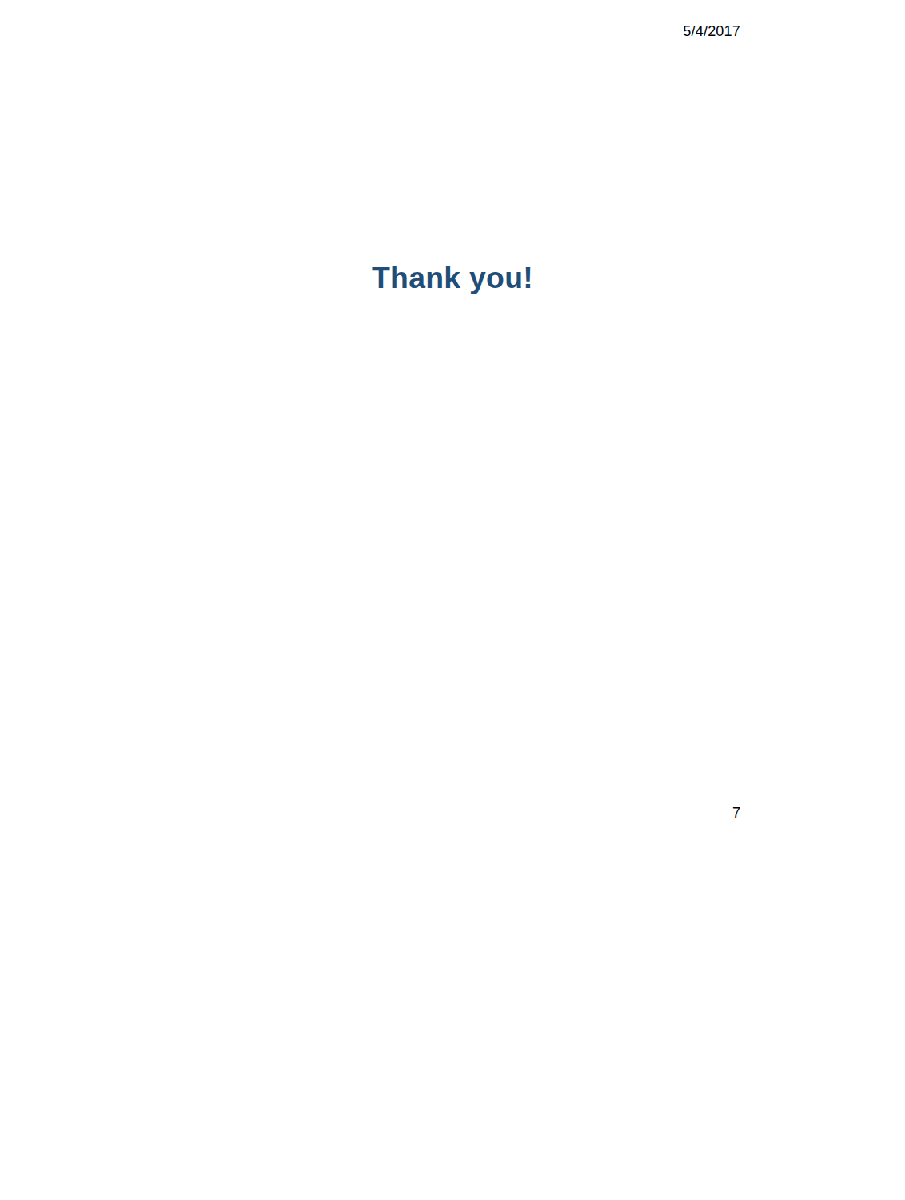5/4/2017
Thank you!
7